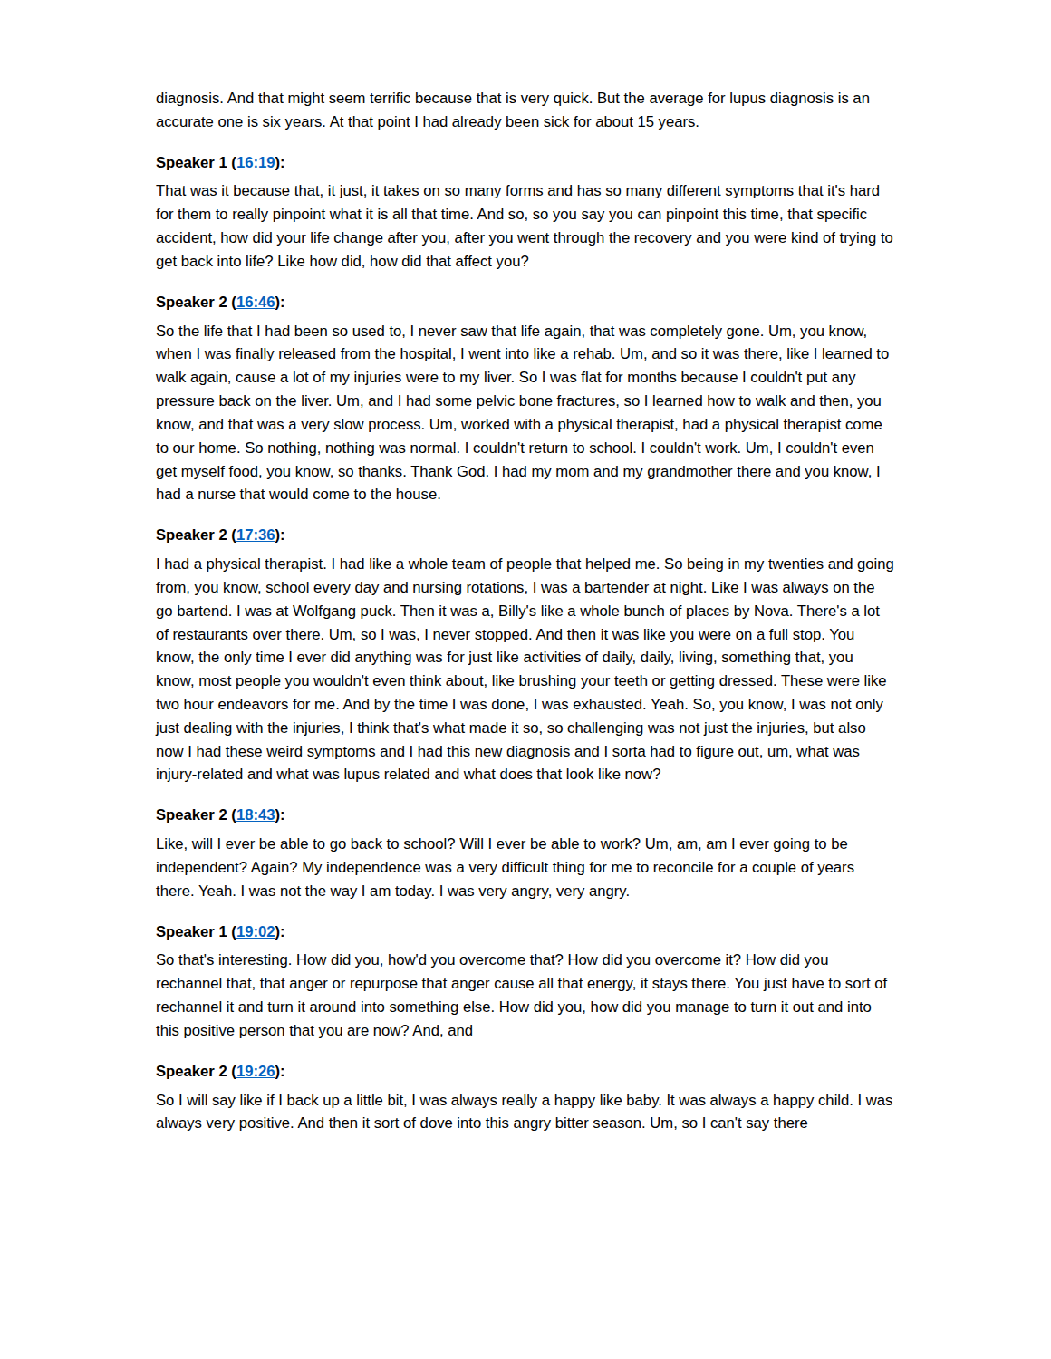diagnosis. And that might seem terrific because that is very quick. But the average for lupus diagnosis is an accurate one is six years. At that point I had already been sick for about 15 years.
Speaker 1 (16:19):
That was it because that, it just, it takes on so many forms and has so many different symptoms that it's hard for them to really pinpoint what it is all that time. And so, so you say you can pinpoint this time, that specific accident, how did your life change after you, after you went through the recovery and you were kind of trying to get back into life? Like how did, how did that affect you?
Speaker 2 (16:46):
So the life that I had been so used to, I never saw that life again, that was completely gone. Um, you know, when I was finally released from the hospital, I went into like a rehab. Um, and so it was there, like I learned to walk again, cause a lot of my injuries were to my liver. So I was flat for months because I couldn't put any pressure back on the liver. Um, and I had some pelvic bone fractures, so I learned how to walk and then, you know, and that was a very slow process. Um, worked with a physical therapist, had a physical therapist come to our home. So nothing, nothing was normal. I couldn't return to school. I couldn't work. Um, I couldn't even get myself food, you know, so thanks. Thank God. I had my mom and my grandmother there and you know, I had a nurse that would come to the house.
Speaker 2 (17:36):
I had a physical therapist. I had like a whole team of people that helped me. So being in my twenties and going from, you know, school every day and nursing rotations, I was a bartender at night. Like I was always on the go bartend. I was at Wolfgang puck. Then it was a, Billy's like a whole bunch of places by Nova. There's a lot of restaurants over there. Um, so I was, I never stopped. And then it was like you were on a full stop. You know, the only time I ever did anything was for just like activities of daily, daily, living, something that, you know, most people you wouldn't even think about, like brushing your teeth or getting dressed. These were like two hour endeavors for me. And by the time I was done, I was exhausted. Yeah. So, you know, I was not only just dealing with the injuries, I think that's what made it so, so challenging was not just the injuries, but also now I had these weird symptoms and I had this new diagnosis and I sorta had to figure out, um, what was injury-related and what was lupus related and what does that look like now?
Speaker 2 (18:43):
Like, will I ever be able to go back to school? Will I ever be able to work? Um, am, am I ever going to be independent? Again? My independence was a very difficult thing for me to reconcile for a couple of years there. Yeah. I was not the way I am today. I was very angry, very angry.
Speaker 1 (19:02):
So that's interesting. How did you, how'd you overcome that? How did you overcome it? How did you rechannel that, that anger or repurpose that anger cause all that energy, it stays there. You just have to sort of rechannel it and turn it around into something else. How did you, how did you manage to turn it out and into this positive person that you are now? And, and
Speaker 2 (19:26):
So I will say like if I back up a little bit, I was always really a happy like baby. It was always a happy child. I was always very positive. And then it sort of dove into this angry bitter season. Um, so I can't say there